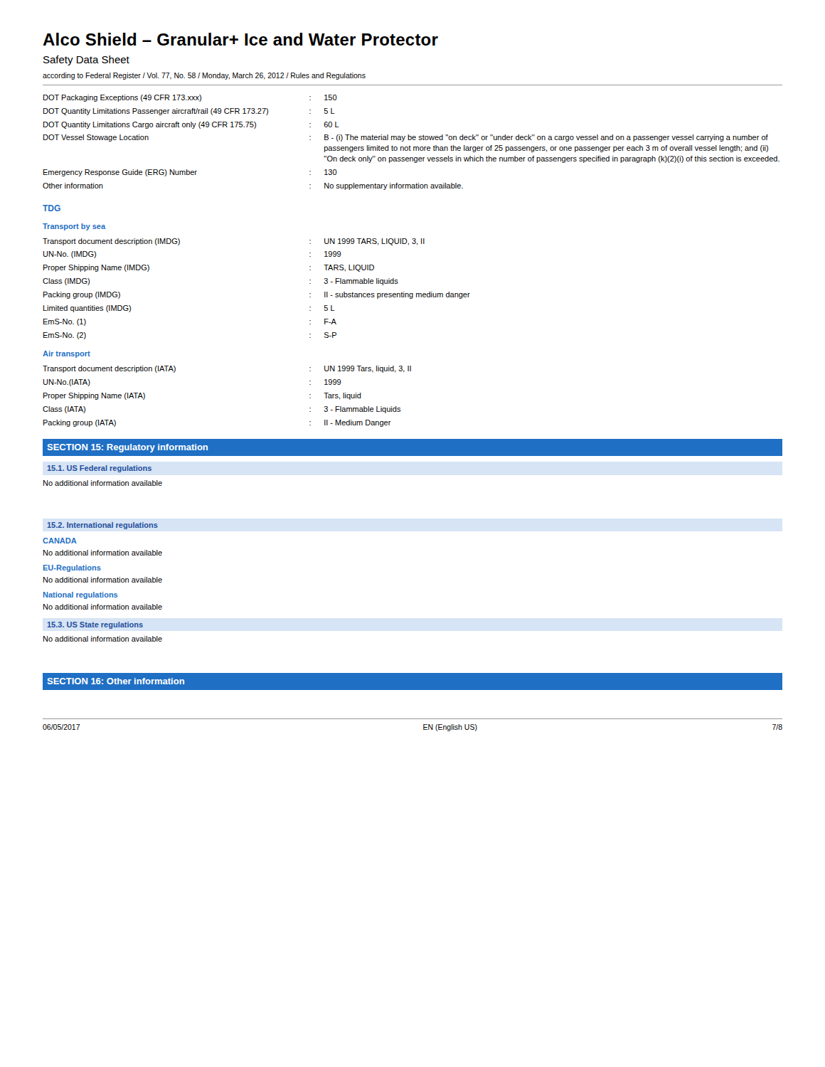Alco Shield – Granular+ Ice and Water Protector
Safety Data Sheet
according to Federal Register / Vol. 77, No. 58 / Monday, March 26, 2012 / Rules and Regulations
| DOT Packaging Exceptions (49 CFR 173.xxx) | : | 150 |
| DOT Quantity Limitations Passenger aircraft/rail (49 CFR 173.27) | : | 5 L |
| DOT Quantity Limitations Cargo aircraft only (49 CFR 175.75) | : | 60 L |
| DOT Vessel Stowage Location | : | B - (i) The material may be stowed ''on deck'' or ''under deck'' on a cargo vessel and on a passenger vessel carrying a number of passengers limited to not more than the larger of 25 passengers, or one passenger per each 3 m of overall vessel length; and (ii) ''On deck only'' on passenger vessels in which the number of passengers specified in paragraph (k)(2)(i) of this section is exceeded. |
| Emergency Response Guide (ERG) Number | : | 130 |
| Other information | : | No supplementary information available. |
TDG
Transport by sea
| Transport document description (IMDG) | : | UN 1999 TARS, LIQUID, 3, II |
| UN-No. (IMDG) | : | 1999 |
| Proper Shipping Name (IMDG) | : | TARS, LIQUID |
| Class (IMDG) | : | 3 - Flammable liquids |
| Packing group (IMDG) | : | II - substances presenting medium danger |
| Limited quantities (IMDG) | : | 5 L |
| EmS-No. (1) | : | F-A |
| EmS-No. (2) | : | S-P |
Air transport
| Transport document description (IATA) | : | UN 1999 Tars, liquid, 3, II |
| UN-No.(IATA) | : | 1999 |
| Proper Shipping Name (IATA) | : | Tars, liquid |
| Class (IATA) | : | 3 - Flammable Liquids |
| Packing group (IATA) | : | II - Medium Danger |
SECTION 15: Regulatory information
15.1. US Federal regulations
No additional information available
15.2. International regulations
CANADA
No additional information available
EU-Regulations
No additional information available
National regulations
No additional information available
15.3. US State regulations
No additional information available
SECTION 16: Other information
06/05/2017 EN (English US) 7/8